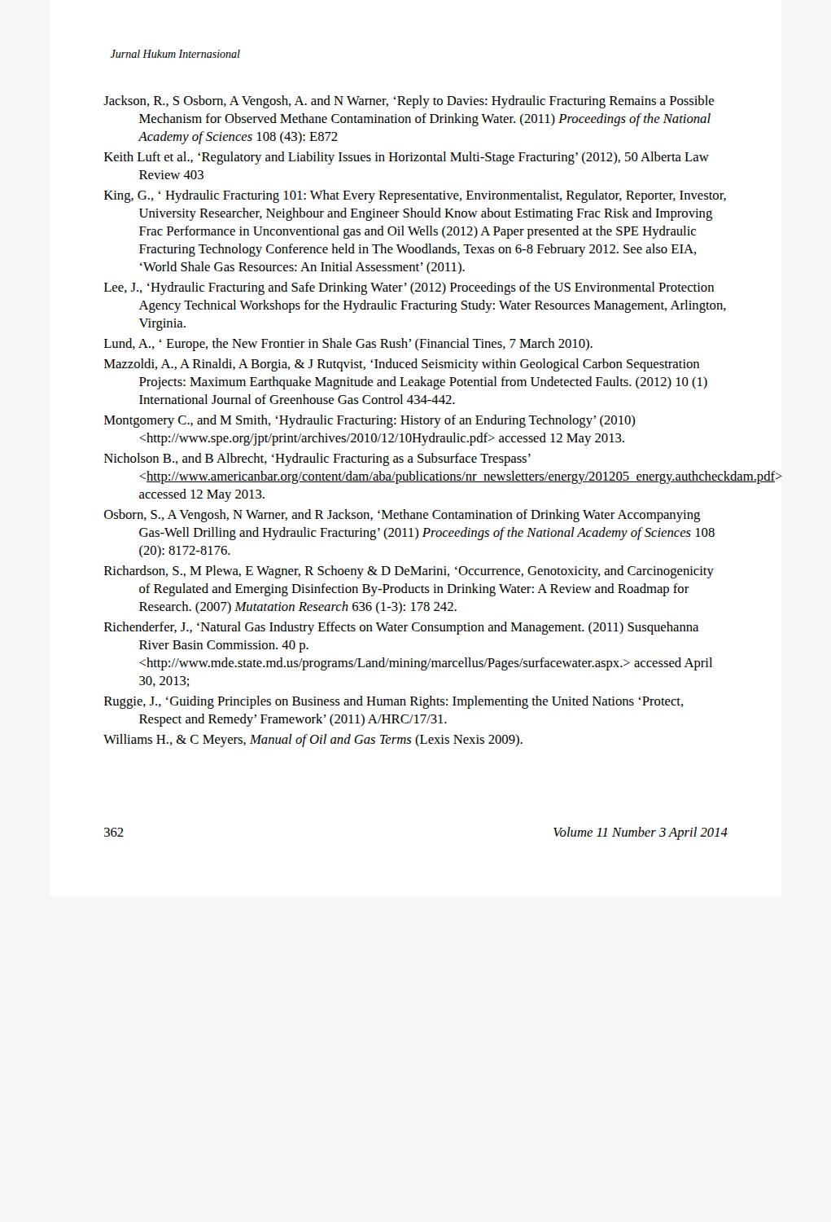Jurnal Hukum Internasional
Jackson, R., S Osborn, A Vengosh, A. and N Warner, ‘Reply to Davies: Hydraulic Fracturing Remains a Possible Mechanism for Observed Methane Contamination of Drinking Water. (2011) Proceedings of the National Academy of Sciences 108 (43): E872
Keith Luft et al., ‘Regulatory and Liability Issues in Horizontal Multi-Stage Fracturing’ (2012), 50 Alberta Law Review 403
King, G., ‘ Hydraulic Fracturing 101: What Every Representative, Environmentalist, Regulator, Reporter, Investor, University Researcher, Neighbour and Engineer Should Know about Estimating Frac Risk and Improving Frac Performance in Unconventional gas and Oil Wells (2012) A Paper presented at the SPE Hydraulic Fracturing Technology Conference held in The Woodlands, Texas on 6-8 February 2012. See also EIA, ‘World Shale Gas Resources: An Initial Assessment’ (2011).
Lee, J., ‘Hydraulic Fracturing and Safe Drinking Water’ (2012) Proceedings of the US Environmental Protection Agency Technical Workshops for the Hydraulic Fracturing Study: Water Resources Management, Arlington, Virginia.
Lund, A., ‘ Europe, the New Frontier in Shale Gas Rush’ (Financial Tines, 7 March 2010).
Mazzoldi, A., A Rinaldi, A Borgia, & J Rutqvist, ‘Induced Seismicity within Geological Carbon Sequestration Projects: Maximum Earthquake Magnitude and Leakage Potential from Undetected Faults. (2012) 10 (1) International Journal of Greenhouse Gas Control 434-442.
Montgomery C., and M Smith, ‘Hydraulic Fracturing: History of an Enduring Technology’ (2010) <http://www.spe.org/jpt/print/archives/2010/12/10Hydraulic.pdf> accessed 12 May 2013.
Nicholson B., and B Albrecht, ‘Hydraulic Fracturing as a Subsurface Trespass’ <http://www.americanbar.org/content/dam/aba/publications/nr_newsletters/energy/201205_energy.authcheckdam.pdf> accessed 12 May 2013.
Osborn, S., A Vengosh, N Warner, and R Jackson, ‘Methane Contamination of Drinking Water Accompanying Gas-Well Drilling and Hydraulic Fracturing’ (2011) Proceedings of the National Academy of Sciences 108 (20): 8172-8176.
Richardson, S., M Plewa, E Wagner, R Schoeny & D DeMarini, ‘Occurrence, Genotoxicity, and Carcinogenicity of Regulated and Emerging Disinfection By-Products in Drinking Water: A Review and Roadmap for Research. (2007) Mutatation Research 636 (1-3): 178 242.
Richenderfer, J., ‘Natural Gas Industry Effects on Water Consumption and Management. (2011) Susquehanna River Basin Commission. 40 p. <http://www.mde.state.md.us/programs/Land/mining/marcellus/Pages/surfacewater.aspx.> accessed April 30, 2013;
Ruggie, J., ‘Guiding Principles on Business and Human Rights: Implementing the United Nations ‘Protect, Respect and Remedy’ Framework’ (2011) A/HRC/17/31.
Williams H., & C Meyers, Manual of Oil and Gas Terms (Lexis Nexis 2009).
362 Volume 11 Number 3 April 2014